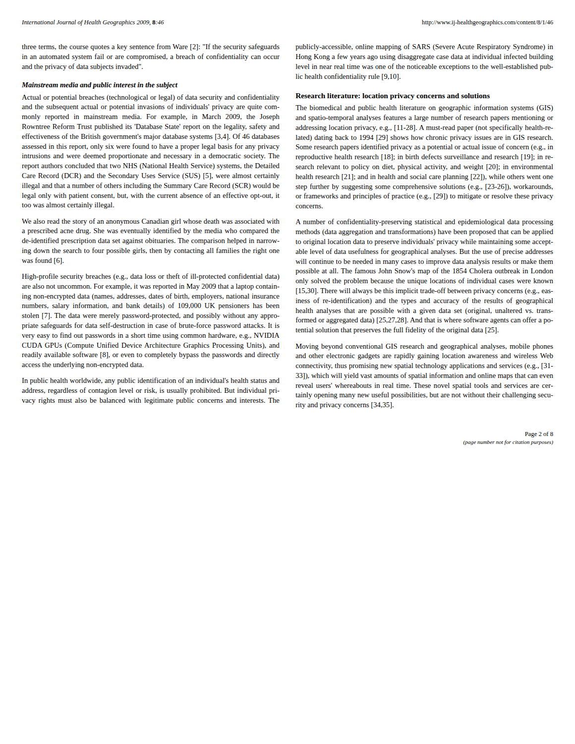International Journal of Health Geographics 2009, 8:46
http://www.ij-healthgeographics.com/content/8/1/46
three terms, the course quotes a key sentence from Ware [2]: "If the security safeguards in an automated system fail or are compromised, a breach of confidentiality can occur and the privacy of data subjects invaded".
Mainstream media and public interest in the subject
Actual or potential breaches (technological or legal) of data security and confidentiality and the subsequent actual or potential invasions of individuals' privacy are quite commonly reported in mainstream media. For example, in March 2009, the Joseph Rowntree Reform Trust published its 'Database State' report on the legality, safety and effectiveness of the British government's major database systems [3,4]. Of 46 databases assessed in this report, only six were found to have a proper legal basis for any privacy intrusions and were deemed proportionate and necessary in a democratic society. The report authors concluded that two NHS (National Health Service) systems, the Detailed Care Record (DCR) and the Secondary Uses Service (SUS) [5], were almost certainly illegal and that a number of others including the Summary Care Record (SCR) would be legal only with patient consent, but, with the current absence of an effective opt-out, it too was almost certainly illegal.
We also read the story of an anonymous Canadian girl whose death was associated with a prescribed acne drug. She was eventually identified by the media who compared the de-identified prescription data set against obituaries. The comparison helped in narrowing down the search to four possible girls, then by contacting all families the right one was found [6].
High-profile security breaches (e.g., data loss or theft of ill-protected confidential data) are also not uncommon. For example, it was reported in May 2009 that a laptop containing non-encrypted data (names, addresses, dates of birth, employers, national insurance numbers, salary information, and bank details) of 109,000 UK pensioners has been stolen [7]. The data were merely password-protected, and possibly without any appropriate safeguards for data self-destruction in case of brute-force password attacks. It is very easy to find out passwords in a short time using common hardware, e.g., NVIDIA CUDA GPUs (Compute Unified Device Architecture Graphics Processing Units), and readily available software [8], or even to completely bypass the passwords and directly access the underlying non-encrypted data.
In public health worldwide, any public identification of an individual's health status and address, regardless of contagion level or risk, is usually prohibited. But individual privacy rights must also be balanced with legitimate public concerns and interests. The publicly-accessible, online mapping of SARS (Severe Acute Respiratory Syndrome) in Hong Kong a few years ago using disaggregate case data at individual infected building level in near real time was one of the noticeable exceptions to the well-established public health confidentiality rule [9,10].
Research literature: location privacy concerns and solutions
The biomedical and public health literature on geographic information systems (GIS) and spatio-temporal analyses features a large number of research papers mentioning or addressing location privacy, e.g., [11-28]. A must-read paper (not specifically health-related) dating back to 1994 [29] shows how chronic privacy issues are in GIS research. Some research papers identified privacy as a potential or actual issue of concern (e.g., in reproductive health research [18]; in birth defects surveillance and research [19]; in research relevant to policy on diet, physical activity, and weight [20]; in environmental health research [21]; and in health and social care planning [22]), while others went one step further by suggesting some comprehensive solutions (e.g., [23-26]), workarounds, or frameworks and principles of practice (e.g., [29]) to mitigate or resolve these privacy concerns.
A number of confidentiality-preserving statistical and epidemiological data processing methods (data aggregation and transformations) have been proposed that can be applied to original location data to preserve individuals' privacy while maintaining some acceptable level of data usefulness for geographical analyses. But the use of precise addresses will continue to be needed in many cases to improve data analysis results or make them possible at all. The famous John Snow's map of the 1854 Cholera outbreak in London only solved the problem because the unique locations of individual cases were known [15,30]. There will always be this implicit trade-off between privacy concerns (e.g., easiness of re-identification) and the types and accuracy of the results of geographical health analyses that are possible with a given data set (original, unaltered vs. transformed or aggregated data) [25,27,28]. And that is where software agents can offer a potential solution that preserves the full fidelity of the original data [25].
Moving beyond conventional GIS research and geographical analyses, mobile phones and other electronic gadgets are rapidly gaining location awareness and wireless Web connectivity, thus promising new spatial technology applications and services (e.g., [31-33]), which will yield vast amounts of spatial information and online maps that can even reveal users' whereabouts in real time. These novel spatial tools and services are certainly opening many new useful possibilities, but are not without their challenging security and privacy concerns [34,35].
Page 2 of 8
(page number not for citation purposes)